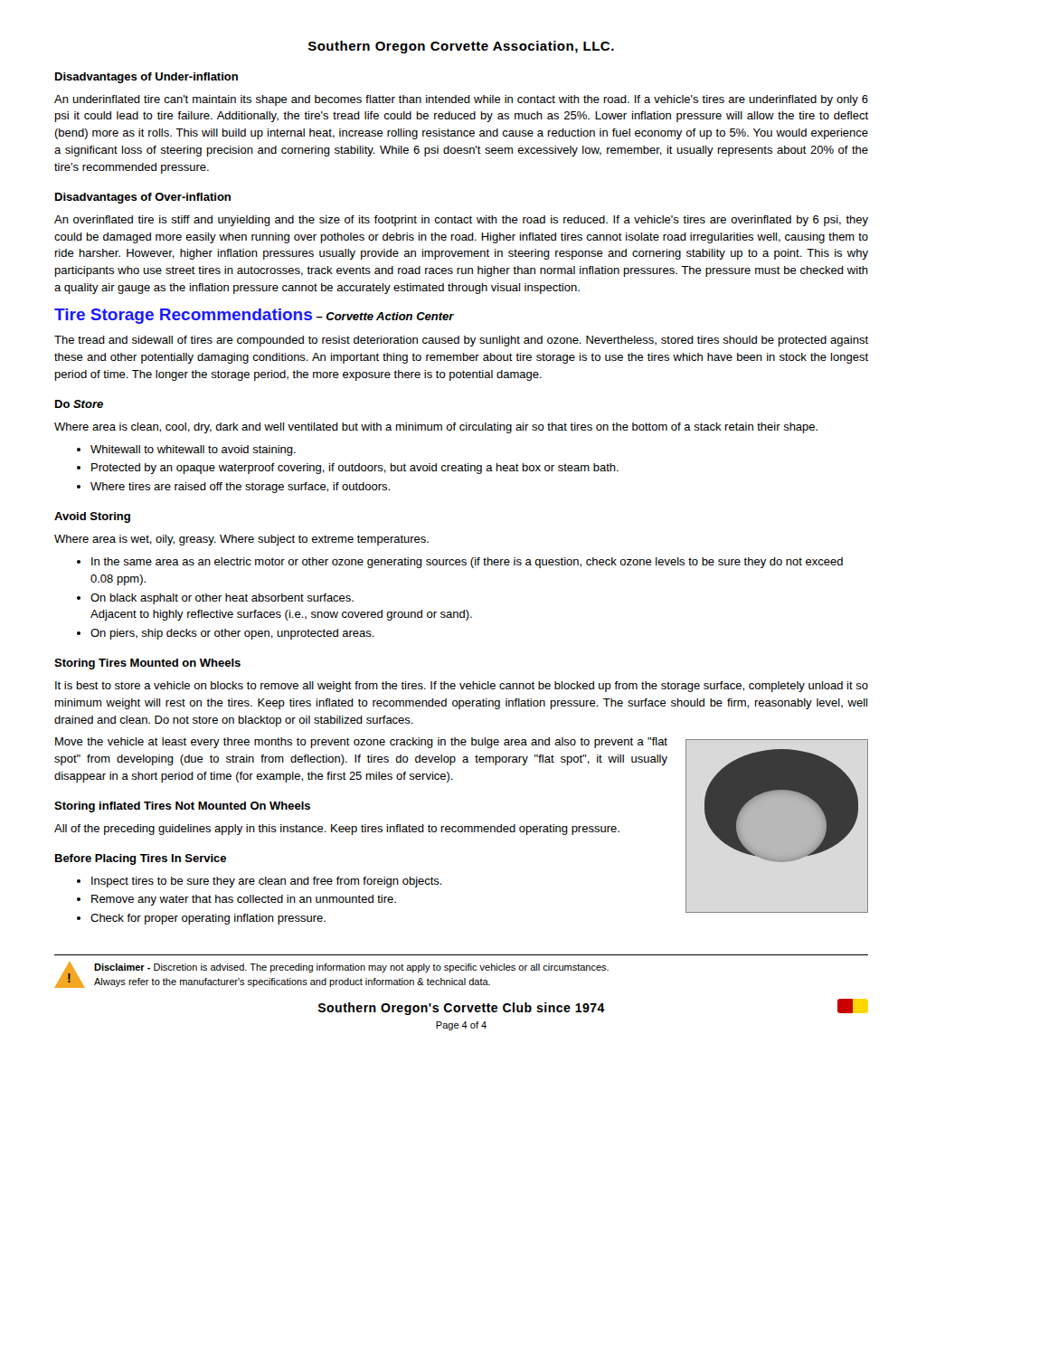Southern Oregon Corvette Association, LLC.
Disadvantages of Under-inflation
An underinflated tire can't maintain its shape and becomes flatter than intended while in contact with the road. If a vehicle's tires are underinflated by only 6 psi it could lead to tire failure. Additionally, the tire's tread life could be reduced by as much as 25%. Lower inflation pressure will allow the tire to deflect (bend) more as it rolls. This will build up internal heat, increase rolling resistance and cause a reduction in fuel economy of up to 5%. You would experience a significant loss of steering precision and cornering stability. While 6 psi doesn't seem excessively low, remember, it usually represents about 20% of the tire's recommended pressure.
Disadvantages of Over-inflation
An overinflated tire is stiff and unyielding and the size of its footprint in contact with the road is reduced. If a vehicle's tires are overinflated by 6 psi, they could be damaged more easily when running over potholes or debris in the road. Higher inflated tires cannot isolate road irregularities well, causing them to ride harsher. However, higher inflation pressures usually provide an improvement in steering response and cornering stability up to a point. This is why participants who use street tires in autocrosses, track events and road races run higher than normal inflation pressures. The pressure must be checked with a quality air gauge as the inflation pressure cannot be accurately estimated through visual inspection.
Tire Storage Recommendations
– Corvette Action Center
The tread and sidewall of tires are compounded to resist deterioration caused by sunlight and ozone. Nevertheless, stored tires should be protected against these and other potentially damaging conditions. An important thing to remember about tire storage is to use the tires which have been in stock the longest period of time. The longer the storage period, the more exposure there is to potential damage.
Do Store
Where area is clean, cool, dry, dark and well ventilated but with a minimum of circulating air so that tires on the bottom of a stack retain their shape.
Whitewall to whitewall to avoid staining.
Protected by an opaque waterproof covering, if outdoors, but avoid creating a heat box or steam bath.
Where tires are raised off the storage surface, if outdoors.
Avoid Storing
Where area is wet, oily, greasy. Where subject to extreme temperatures.
In the same area as an electric motor or other ozone generating sources (if there is a question, check ozone levels to be sure they do not exceed 0.08 ppm).
On black asphalt or other heat absorbent surfaces.
Adjacent to highly reflective surfaces (i.e., snow covered ground or sand).
On piers, ship decks or other open, unprotected areas.
Storing Tires Mounted on Wheels
It is best to store a vehicle on blocks to remove all weight from the tires. If the vehicle cannot be blocked up from the storage surface, completely unload it so minimum weight will rest on the tires. Keep tires inflated to recommended operating inflation pressure. The surface should be firm, reasonably level, well drained and clean. Do not store on blacktop or oil stabilized surfaces.
Move the vehicle at least every three months to prevent ozone cracking in the bulge area and also to prevent a "flat spot" from developing (due to strain from deflection). If tires do develop a temporary "flat spot", it will usually disappear in a short period of time (for example, the first 25 miles of service).
Storing inflated Tires Not Mounted On Wheels
All of the preceding guidelines apply in this instance. Keep tires inflated to recommended operating pressure.
Before Placing Tires In Service
Inspect tires to be sure they are clean and free from foreign objects.
Remove any water that has collected in an unmounted tire.
Check for proper operating inflation pressure.
Disclaimer - Discretion is advised. The preceding information may not apply to specific vehicles or all circumstances.
Always refer to the manufacturer's specifications and product information & technical data.
Southern Oregon's Corvette Club since 1974
Page 4 of 4